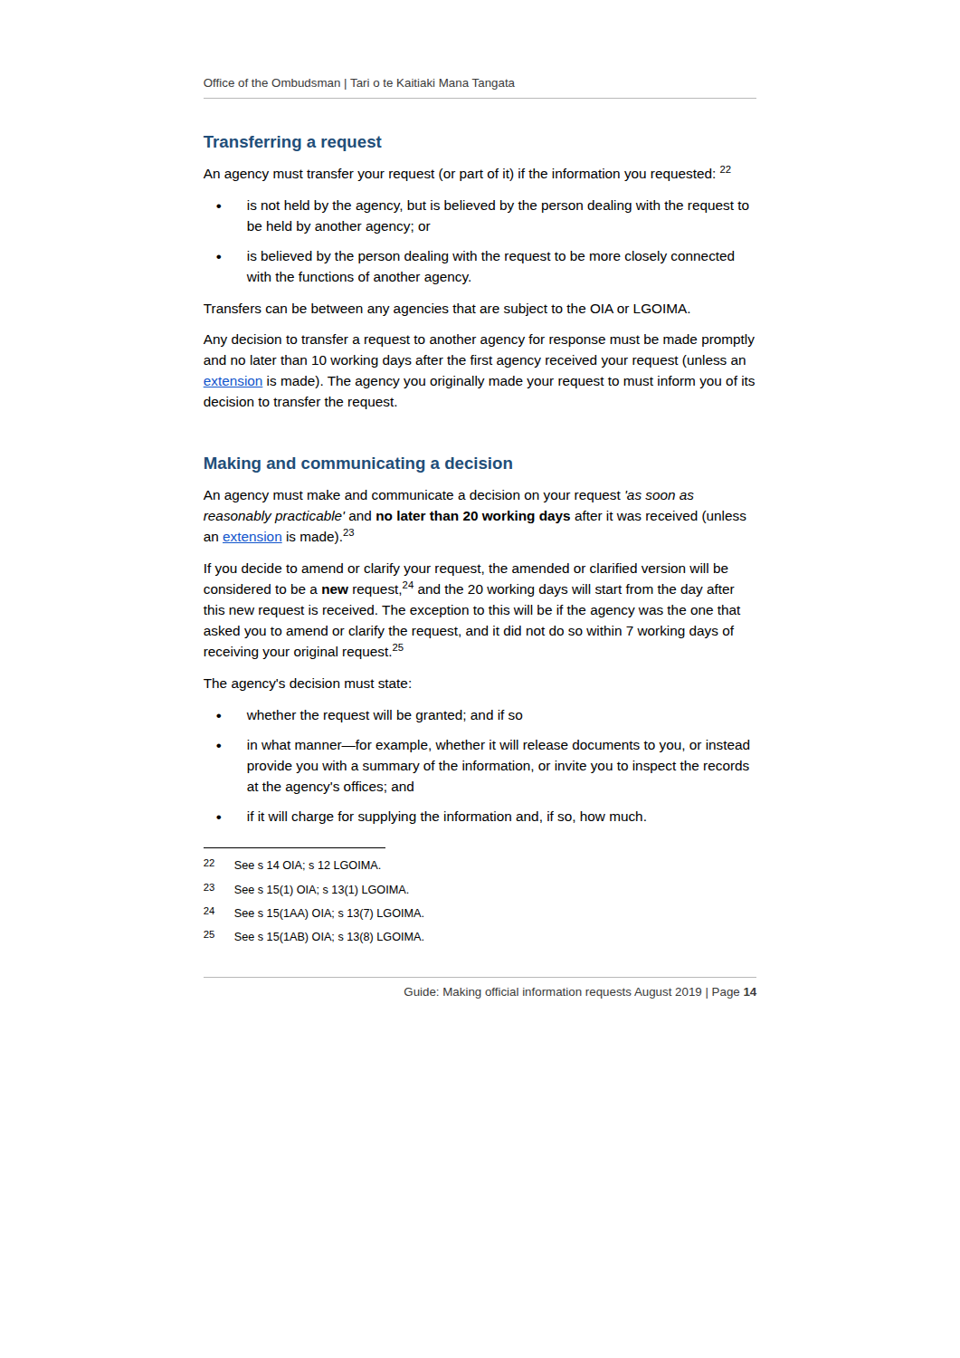Office of the Ombudsman | Tari o te Kaitiaki Mana Tangata
Transferring a request
An agency must transfer your request (or part of it) if the information you requested: 22
is not held by the agency, but is believed by the person dealing with the request to be held by another agency; or
is believed by the person dealing with the request to be more closely connected with the functions of another agency.
Transfers can be between any agencies that are subject to the OIA or LGOIMA.
Any decision to transfer a request to another agency for response must be made promptly and no later than 10 working days after the first agency received your request (unless an extension is made). The agency you originally made your request to must inform you of its decision to transfer the request.
Making and communicating a decision
An agency must make and communicate a decision on your request 'as soon as reasonably practicable' and no later than 20 working days after it was received (unless an extension is made).23
If you decide to amend or clarify your request, the amended or clarified version will be considered to be a new request,24 and the 20 working days will start from the day after this new request is received. The exception to this will be if the agency was the one that asked you to amend or clarify the request, and it did not do so within 7 working days of receiving your original request.25
The agency's decision must state:
whether the request will be granted; and if so
in what manner—for example, whether it will release documents to you, or instead provide you with a summary of the information, or invite you to inspect the records at the agency's offices; and
if it will charge for supplying the information and, if so, how much.
22 See s 14 OIA; s 12 LGOIMA.
23 See s 15(1) OIA; s 13(1) LGOIMA.
24 See s 15(1AA) OIA; s 13(7) LGOIMA.
25 See s 15(1AB) OIA; s 13(8) LGOIMA.
Guide: Making official information requests August 2019 | Page 14